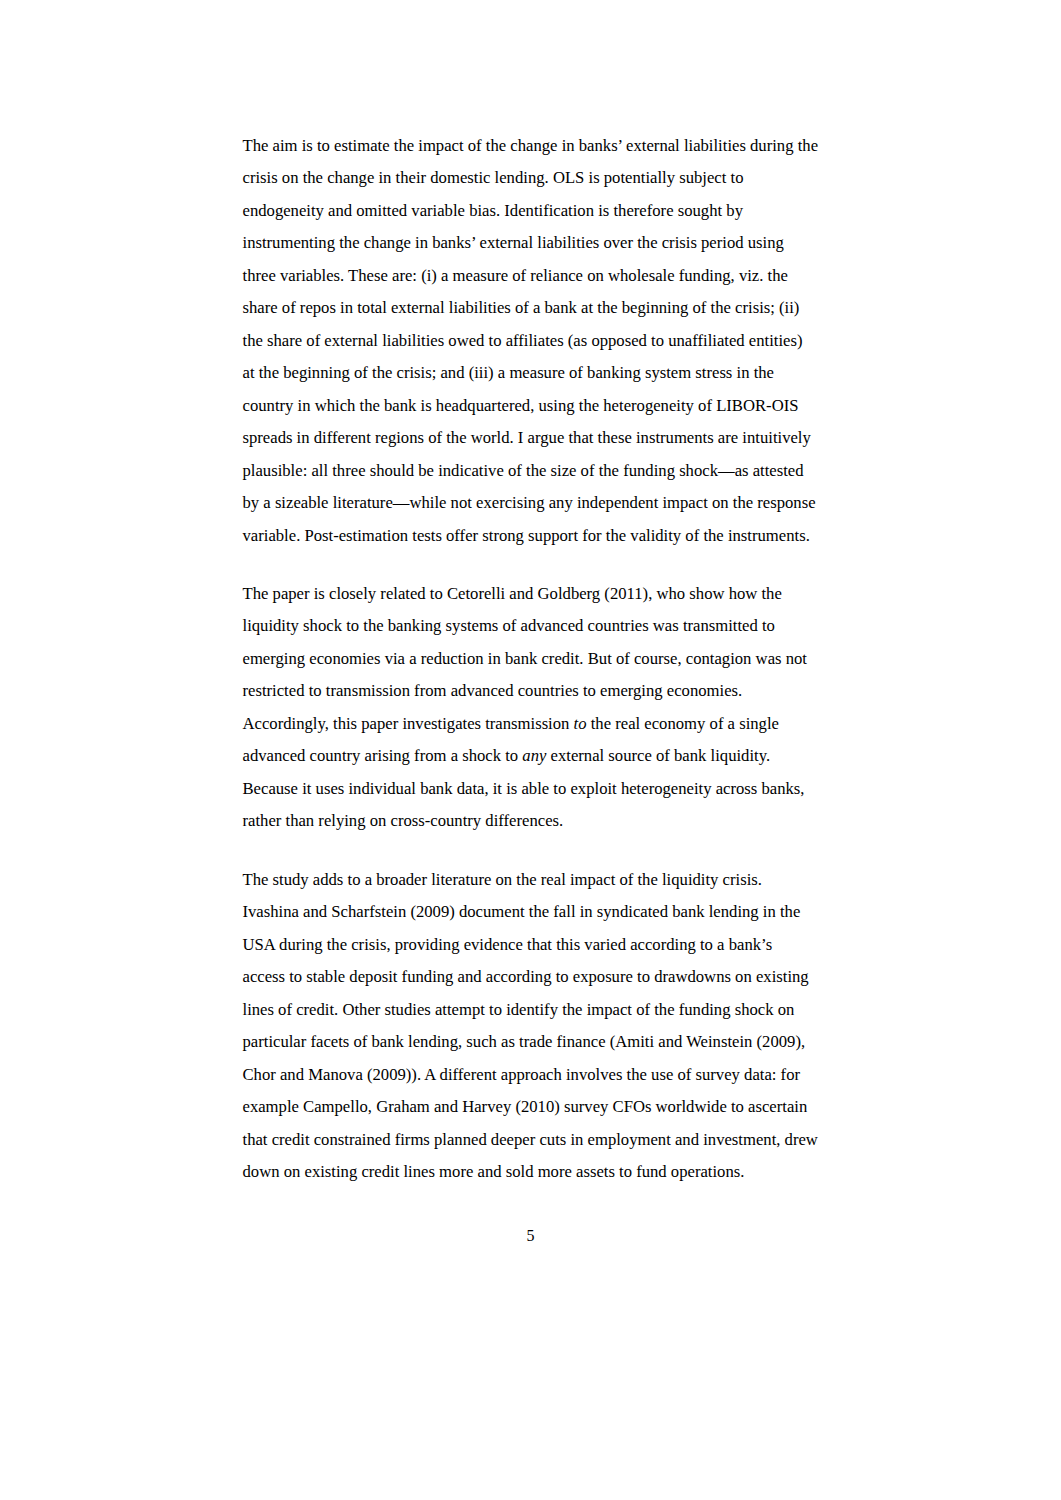The aim is to estimate the impact of the change in banks’ external liabilities during the crisis on the change in their domestic lending. OLS is potentially subject to endogeneity and omitted variable bias. Identification is therefore sought by instrumenting the change in banks’ external liabilities over the crisis period using three variables. These are: (i) a measure of reliance on wholesale funding, viz. the share of repos in total external liabilities of a bank at the beginning of the crisis; (ii) the share of external liabilities owed to affiliates (as opposed to unaffiliated entities) at the beginning of the crisis; and (iii) a measure of banking system stress in the country in which the bank is headquartered, using the heterogeneity of LIBOR-OIS spreads in different regions of the world. I argue that these instruments are intuitively plausible: all three should be indicative of the size of the funding shock—as attested by a sizeable literature—while not exercising any independent impact on the response variable. Post-estimation tests offer strong support for the validity of the instruments.
The paper is closely related to Cetorelli and Goldberg (2011), who show how the liquidity shock to the banking systems of advanced countries was transmitted to emerging economies via a reduction in bank credit. But of course, contagion was not restricted to transmission from advanced countries to emerging economies. Accordingly, this paper investigates transmission to the real economy of a single advanced country arising from a shock to any external source of bank liquidity. Because it uses individual bank data, it is able to exploit heterogeneity across banks, rather than relying on cross-country differences.
The study adds to a broader literature on the real impact of the liquidity crisis. Ivashina and Scharfstein (2009) document the fall in syndicated bank lending in the USA during the crisis, providing evidence that this varied according to a bank’s access to stable deposit funding and according to exposure to drawdowns on existing lines of credit. Other studies attempt to identify the impact of the funding shock on particular facets of bank lending, such as trade finance (Amiti and Weinstein (2009), Chor and Manova (2009)). A different approach involves the use of survey data: for example Campello, Graham and Harvey (2010) survey CFOs worldwide to ascertain that credit constrained firms planned deeper cuts in employment and investment, drew down on existing credit lines more and sold more assets to fund operations.
5